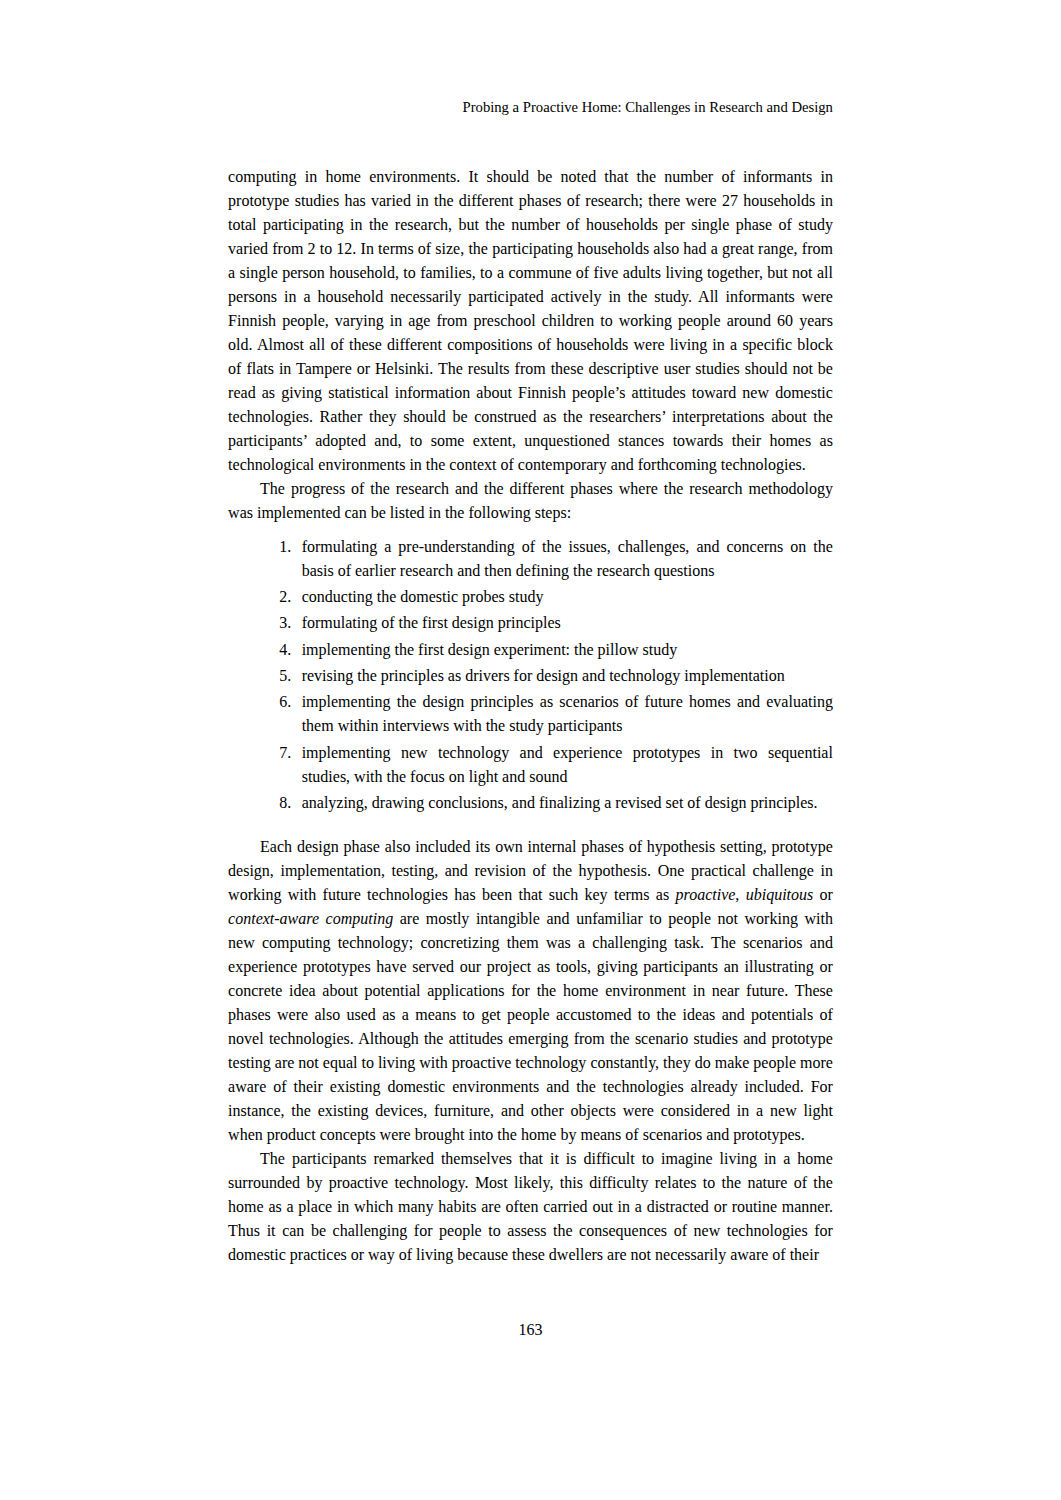Probing a Proactive Home: Challenges in Research and Design
computing in home environments. It should be noted that the number of informants in prototype studies has varied in the different phases of research; there were 27 households in total participating in the research, but the number of households per single phase of study varied from 2 to 12. In terms of size, the participating households also had a great range, from a single person household, to families, to a commune of five adults living together, but not all persons in a household necessarily participated actively in the study. All informants were Finnish people, varying in age from preschool children to working people around 60 years old. Almost all of these different compositions of households were living in a specific block of flats in Tampere or Helsinki. The results from these descriptive user studies should not be read as giving statistical information about Finnish people’s attitudes toward new domestic technologies. Rather they should be construed as the researchers’ interpretations about the participants’ adopted and, to some extent, unquestioned stances towards their homes as technological environments in the context of contemporary and forthcoming technologies.
The progress of the research and the different phases where the research methodology was implemented can be listed in the following steps:
formulating a pre-understanding of the issues, challenges, and concerns on the basis of earlier research and then defining the research questions
conducting the domestic probes study
formulating of the first design principles
implementing the first design experiment: the pillow study
revising the principles as drivers for design and technology implementation
implementing the design principles as scenarios of future homes and evaluating them within interviews with the study participants
implementing new technology and experience prototypes in two sequential studies, with the focus on light and sound
analyzing, drawing conclusions, and finalizing a revised set of design principles.
Each design phase also included its own internal phases of hypothesis setting, prototype design, implementation, testing, and revision of the hypothesis. One practical challenge in working with future technologies has been that such key terms as proactive, ubiquitous or context-aware computing are mostly intangible and unfamiliar to people not working with new computing technology; concretizing them was a challenging task. The scenarios and experience prototypes have served our project as tools, giving participants an illustrating or concrete idea about potential applications for the home environment in near future. These phases were also used as a means to get people accustomed to the ideas and potentials of novel technologies. Although the attitudes emerging from the scenario studies and prototype testing are not equal to living with proactive technology constantly, they do make people more aware of their existing domestic environments and the technologies already included. For instance, the existing devices, furniture, and other objects were considered in a new light when product concepts were brought into the home by means of scenarios and prototypes.
The participants remarked themselves that it is difficult to imagine living in a home surrounded by proactive technology. Most likely, this difficulty relates to the nature of the home as a place in which many habits are often carried out in a distracted or routine manner. Thus it can be challenging for people to assess the consequences of new technologies for domestic practices or way of living because these dwellers are not necessarily aware of their
163